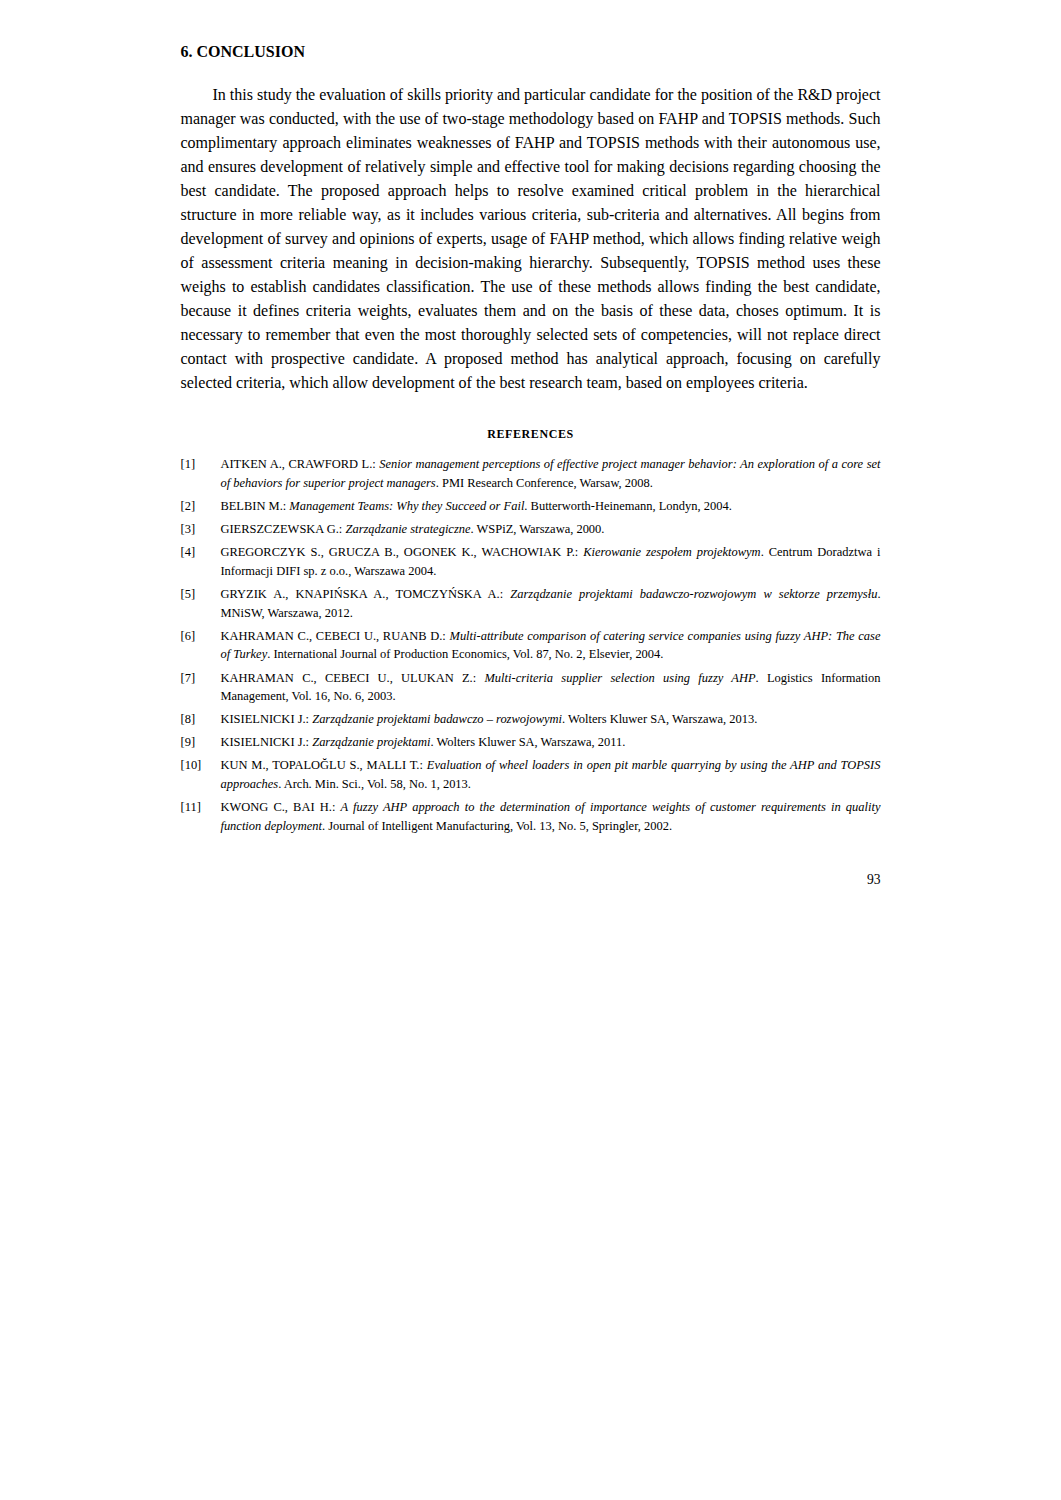6. CONCLUSION
In this study the evaluation of skills priority and particular candidate for the position of the R&D project manager was conducted, with the use of two-stage methodology based on FAHP and TOPSIS methods. Such complimentary approach eliminates weaknesses of FAHP and TOPSIS methods with their autonomous use, and ensures development of relatively simple and effective tool for making decisions regarding choosing the best candidate. The proposed approach helps to resolve examined critical problem in the hierarchical structure in more reliable way, as it includes various criteria, sub-criteria and alternatives. All begins from development of survey and opinions of experts, usage of FAHP method, which allows finding relative weigh of assessment criteria meaning in decision-making hierarchy. Subsequently, TOPSIS method uses these weighs to establish candidates classification. The use of these methods allows finding the best candidate, because it defines criteria weights, evaluates them and on the basis of these data, choses optimum. It is necessary to remember that even the most thoroughly selected sets of competencies, will not replace direct contact with prospective candidate. A proposed method has analytical approach, focusing on carefully selected criteria, which allow development of the best research team, based on employees criteria.
REFERENCES
[1] AITKEN A., CRAWFORD L.: Senior management perceptions of effective project manager behavior: An exploration of a core set of behaviors for superior project managers. PMI Research Conference, Warsaw, 2008.
[2] BELBIN M.: Management Teams: Why they Succeed or Fail. Butterworth-Heinemann, Londyn, 2004.
[3] GIERSZCZEWSKA G.: Zarządzanie strategiczne. WSPiZ, Warszawa, 2000.
[4] GREGORCZYK S., GRUCZA B., OGONEK K., WACHOWIAK P.: Kierowanie zespołem projektowym. Centrum Doradztwa i Informacji DIFI sp. z o.o., Warszawa 2004.
[5] GRYZIK A., KNAPIŃSKA A., TOMCZYŃSKA A.: Zarządzanie projektami badawczo-rozwojowym w sektorze przemysłu. MNiSW, Warszawa, 2012.
[6] KAHRAMAN C., CEBECI U., RUANB D.: Multi-attribute comparison of catering service companies using fuzzy AHP: The case of Turkey. International Journal of Production Economics, Vol. 87, No. 2, Elsevier, 2004.
[7] KAHRAMAN C., CEBECI U., ULUKAN Z.: Multi-criteria supplier selection using fuzzy AHP. Logistics Information Management, Vol. 16, No. 6, 2003.
[8] KISIELNICKI J.: Zarządzanie projektami badawczo – rozwojowymi. Wolters Kluwer SA, Warszawa, 2013.
[9] KISIELNICKI J.: Zarządzanie projektami. Wolters Kluwer SA, Warszawa, 2011.
[10] KUN M., TOPALOĞLU S., MALLI T.: Evaluation of wheel loaders in open pit marble quarrying by using the AHP and TOPSIS approaches. Arch. Min. Sci., Vol. 58, No. 1, 2013.
[11] KWONG C., BAI H.: A fuzzy AHP approach to the determination of importance weights of customer requirements in quality function deployment. Journal of Intelligent Manufacturing, Vol. 13, No. 5, Springler, 2002.
93